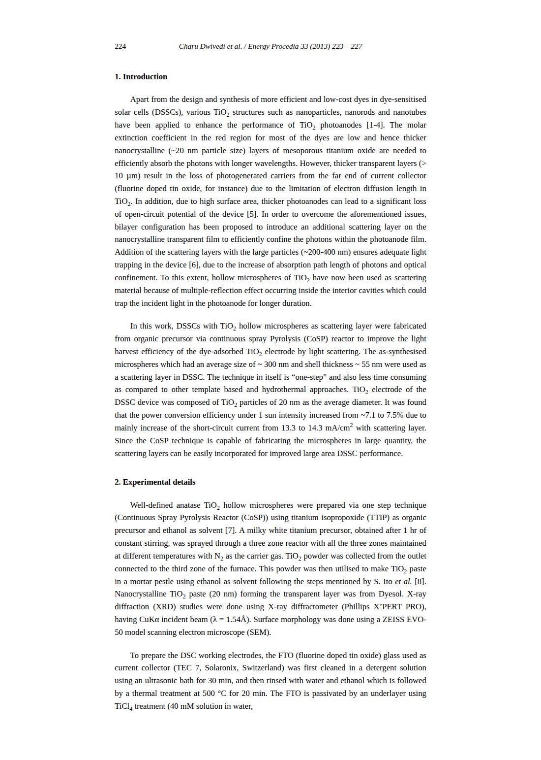224
Charu Dwivedi et al. / Energy Procedia 33 (2013) 223 – 227
1. Introduction
Apart from the design and synthesis of more efficient and low-cost dyes in dye-sensitised solar cells (DSSCs), various TiO2 structures such as nanoparticles, nanorods and nanotubes have been applied to enhance the performance of TiO2 photoanodes [1-4]. The molar extinction coefficient in the red region for most of the dyes are low and hence thicker nanocrystalline (~20 nm particle size) layers of mesoporous titanium oxide are needed to efficiently absorb the photons with longer wavelengths. However, thicker transparent layers (> 10 µm) result in the loss of photogenerated carriers from the far end of current collector (fluorine doped tin oxide, for instance) due to the limitation of electron diffusion length in TiO2. In addition, due to high surface area, thicker photoanodes can lead to a significant loss of open-circuit potential of the device [5]. In order to overcome the aforementioned issues, bilayer configuration has been proposed to introduce an additional scattering layer on the nanocrystalline transparent film to efficiently confine the photons within the photoanode film. Addition of the scattering layers with the large particles (~200-400 nm) ensures adequate light trapping in the device [6], due to the increase of absorption path length of photons and optical confinement. To this extent, hollow microspheres of TiO2 have now been used as scattering material because of multiple-reflection effect occurring inside the interior cavities which could trap the incident light in the photoanode for longer duration.
In this work, DSSCs with TiO2 hollow microspheres as scattering layer were fabricated from organic precursor via continuous spray Pyrolysis (CoSP) reactor to improve the light harvest efficiency of the dye-adsorbed TiO2 electrode by light scattering. The as-synthesised microspheres which had an average size of ~ 300 nm and shell thickness ~ 55 nm were used as a scattering layer in DSSC. The technique in itself is “one-step” and also less time consuming as compared to other template based and hydrothermal approaches. TiO2 electrode of the DSSC device was composed of TiO2 particles of 20 nm as the average diameter. It was found that the power conversion efficiency under 1 sun intensity increased from ~7.1 to 7.5% due to mainly increase of the short-circuit current from 13.3 to 14.3 mA/cm2 with scattering layer. Since the CoSP technique is capable of fabricating the microspheres in large quantity, the scattering layers can be easily incorporated for improved large area DSSC performance.
2. Experimental details
Well-defined anatase TiO2 hollow microspheres were prepared via one step technique (Continuous Spray Pyrolysis Reactor (CoSP)) using titanium isopropoxide (TTIP) as organic precursor and ethanol as solvent [7]. A milky white titanium precursor, obtained after 1 hr of constant stirring, was sprayed through a three zone reactor with all the three zones maintained at different temperatures with N2 as the carrier gas. TiO2 powder was collected from the outlet connected to the third zone of the furnace. This powder was then utilised to make TiO2 paste in a mortar pestle using ethanol as solvent following the steps mentioned by S. Ito et al. [8]. Nanocrystalline TiO2 paste (20 nm) forming the transparent layer was from Dyesol. X-ray diffraction (XRD) studies were done using X-ray diffractometer (Phillips X’PERT PRO), having CuKα incident beam (λ = 1.54Å). Surface morphology was done using a ZEISS EVO-50 model scanning electron microscope (SEM).
To prepare the DSC working electrodes, the FTO (fluorine doped tin oxide) glass used as current collector (TEC 7, Solaronix, Switzerland) was first cleaned in a detergent solution using an ultrasonic bath for 30 min, and then rinsed with water and ethanol which is followed by a thermal treatment at 500 °C for 20 min. The FTO is passivated by an underlayer using TiCl4 treatment (40 mM solution in water,